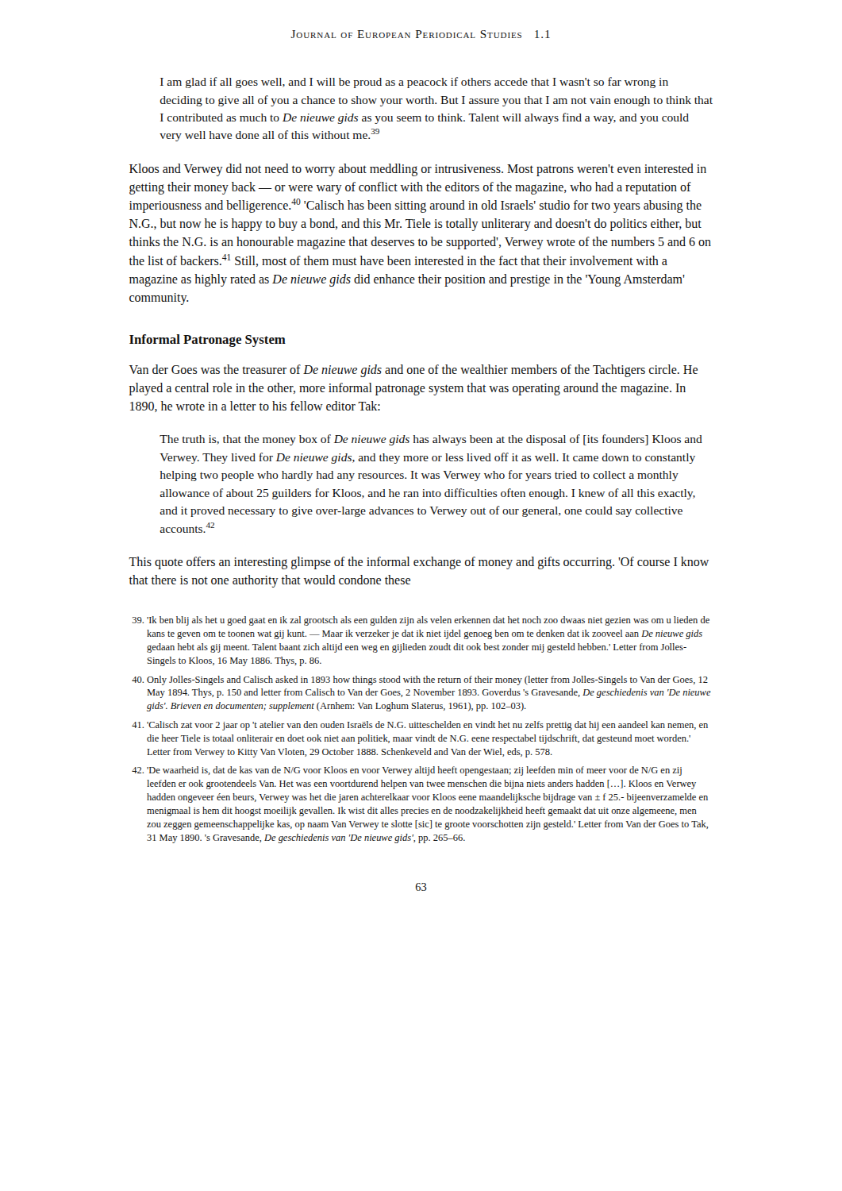Journal of European Periodical Studies 1.1
I am glad if all goes well, and I will be proud as a peacock if others accede that I wasn't so far wrong in deciding to give all of you a chance to show your worth. But I assure you that I am not vain enough to think that I contributed as much to De nieuwe gids as you seem to think. Talent will always find a way, and you could very well have done all of this without me.39
Kloos and Verwey did not need to worry about meddling or intrusiveness. Most patrons weren't even interested in getting their money back — or were wary of conflict with the editors of the magazine, who had a reputation of imperiousness and belligerence.40 'Calisch has been sitting around in old Israels' studio for two years abusing the N.G., but now he is happy to buy a bond, and this Mr. Tiele is totally unliterary and doesn't do politics either, but thinks the N.G. is an honourable magazine that deserves to be supported', Verwey wrote of the numbers 5 and 6 on the list of backers.41 Still, most of them must have been interested in the fact that their involvement with a magazine as highly rated as De nieuwe gids did enhance their position and prestige in the 'Young Amsterdam' community.
Informal Patronage System
Van der Goes was the treasurer of De nieuwe gids and one of the wealthier members of the Tachtigers circle. He played a central role in the other, more informal patronage system that was operating around the magazine. In 1890, he wrote in a letter to his fellow editor Tak:
The truth is, that the money box of De nieuwe gids has always been at the disposal of [its founders] Kloos and Verwey. They lived for De nieuwe gids, and they more or less lived off it as well. It came down to constantly helping two people who hardly had any resources. It was Verwey who for years tried to collect a monthly allowance of about 25 guilders for Kloos, and he ran into difficulties often enough. I knew of all this exactly, and it proved necessary to give over-large advances to Verwey out of our general, one could say collective accounts.42
This quote offers an interesting glimpse of the informal exchange of money and gifts occurring. 'Of course I know that there is not one authority that would condone these
'Ik ben blij als het u goed gaat en ik zal grootsch als een gulden zijn als velen erkennen dat het noch zoo dwaas niet gezien was om u lieden de kans te geven om te toonen wat gij kunt. — Maar ik verzeker je dat ik niet ijdel genoeg ben om te denken dat ik zooveel aan De nieuwe gids gedaan hebt als gij meent. Talent baant zich altijd een weg en gijlieden zoudt dit ook best zonder mij gesteld hebben.' Letter from Jolles-Singels to Kloos, 16 May 1886. Thys, p. 86.
Only Jolles-Singels and Calisch asked in 1893 how things stood with the return of their money (letter from Jolles-Singels to Van der Goes, 12 May 1894. Thys, p. 150 and letter from Calisch to Van der Goes, 2 November 1893. Goverdus 's Gravesande, De geschiedenis van 'De nieuwe gids'. Brieven en documenten; supplement (Arnhem: Van Loghum Slaterus, 1961), pp. 102–03).
'Calisch zat voor 2 jaar op 't atelier van den ouden Israëls de N.G. uitteschelden en vindt het nu zelfs prettig dat hij een aandeel kan nemen, en die heer Tiele is totaal onliterair en doet ook niet aan politiek, maar vindt de N.G. eene respectabel tijdschrift, dat gesteund moet worden.' Letter from Verwey to Kitty Van Vloten, 29 October 1888. Schenkeveld and Van der Wiel, eds, p. 578.
'De waarheid is, dat de kas van de N/G voor Kloos en voor Verwey altijd heeft opengestaan; zij leefden min of meer voor de N/G en zij leefden er ook grootendeels Van. Het was een voortdurend helpen van twee menschen die bijna niets anders hadden […]. Kloos en Verwey hadden ongeveer éen beurs, Verwey was het die jaren achterelkaar voor Kloos eene maandelijksche bijdrage van ± f 25.- bijeenverzamelde en menigmaal is hem dit hoogst moeilijk gevallen. Ik wist dit alles precies en de noodzakelijkheid heeft gemaakt dat uit onze algemeene, men zou zeggen gemeenschappelijke kas, op naam Van Verwey te slotte [sic] te groote voorschotten zijn gesteld.' Letter from Van der Goes to Tak, 31 May 1890. 's Gravesande, De geschiedenis van 'De nieuwe gids', pp. 265–66.
63